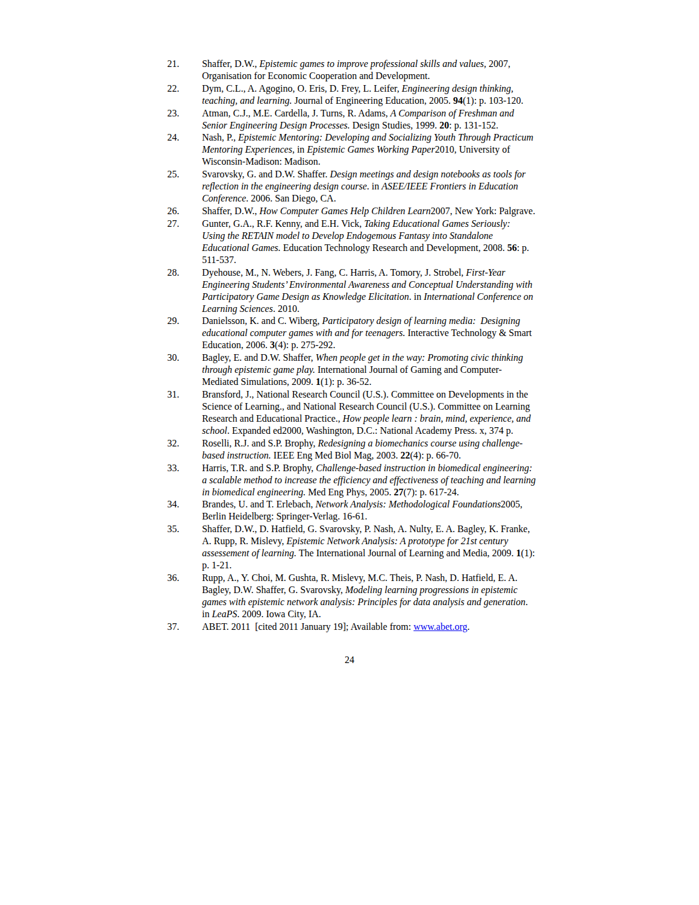21. Shaffer, D.W., Epistemic games to improve professional skills and values, 2007, Organisation for Economic Cooperation and Development.
22. Dym, C.L., A. Agogino, O. Eris, D. Frey, L. Leifer, Engineering design thinking, teaching, and learning. Journal of Engineering Education, 2005. 94(1): p. 103-120.
23. Atman, C.J., M.E. Cardella, J. Turns, R. Adams, A Comparison of Freshman and Senior Engineering Design Processes. Design Studies, 1999. 20: p. 131-152.
24. Nash, P., Epistemic Mentoring: Developing and Socializing Youth Through Practicum Mentoring Experiences, in Epistemic Games Working Paper2010, University of Wisconsin-Madison: Madison.
25. Svarovsky, G. and D.W. Shaffer. Design meetings and design notebooks as tools for reflection in the engineering design course. in ASEE/IEEE Frontiers in Education Conference. 2006. San Diego, CA.
26. Shaffer, D.W., How Computer Games Help Children Learn2007, New York: Palgrave.
27. Gunter, G.A., R.F. Kenny, and E.H. Vick, Taking Educational Games Seriously: Using the RETAIN model to Develop Endogemous Fantasy into Standalone Educational Games. Education Technology Research and Development, 2008. 56: p. 511-537.
28. Dyehouse, M., N. Webers, J. Fang, C. Harris, A. Tomory, J. Strobel, First-Year Engineering Students’ Environmental Awareness and Conceptual Understanding with Participatory Game Design as Knowledge Elicitation. in International Conference on Learning Sciences. 2010.
29. Danielsson, K. and C. Wiberg, Participatory design of learning media: Designing educational computer games with and for teenagers. Interactive Technology & Smart Education, 2006. 3(4): p. 275-292.
30. Bagley, E. and D.W. Shaffer, When people get in the way: Promoting civic thinking through epistemic game play. International Journal of Gaming and Computer-Mediated Simulations, 2009. 1(1): p. 36-52.
31. Bransford, J., National Research Council (U.S.). Committee on Developments in the Science of Learning., and National Research Council (U.S.). Committee on Learning Research and Educational Practice., How people learn : brain, mind, experience, and school. Expanded ed2000, Washington, D.C.: National Academy Press. x, 374 p.
32. Roselli, R.J. and S.P. Brophy, Redesigning a biomechanics course using challenge-based instruction. IEEE Eng Med Biol Mag, 2003. 22(4): p. 66-70.
33. Harris, T.R. and S.P. Brophy, Challenge-based instruction in biomedical engineering: a scalable method to increase the efficiency and effectiveness of teaching and learning in biomedical engineering. Med Eng Phys, 2005. 27(7): p. 617-24.
34. Brandes, U. and T. Erlebach, Network Analysis: Methodological Foundations2005, Berlin Heidelberg: Springer-Verlag. 16-61.
35. Shaffer, D.W., D. Hatfield, G. Svarovsky, P. Nash, A. Nulty, E. A. Bagley, K. Franke, A. Rupp, R. Mislevy, Epistemic Network Analysis: A prototype for 21st century assessement of learning. The International Journal of Learning and Media, 2009. 1(1): p. 1-21.
36. Rupp, A., Y. Choi, M. Gushta, R. Mislevy, M.C. Theis, P. Nash, D. Hatfield, E. A. Bagley, D.W. Shaffer, G. Svarovsky, Modeling learning progressions in epistemic games with epistemic network analysis: Principles for data analysis and generation. in LeaPS. 2009. Iowa City, IA.
37. ABET. 2011 [cited 2011 January 19]; Available from: www.abet.org.
24